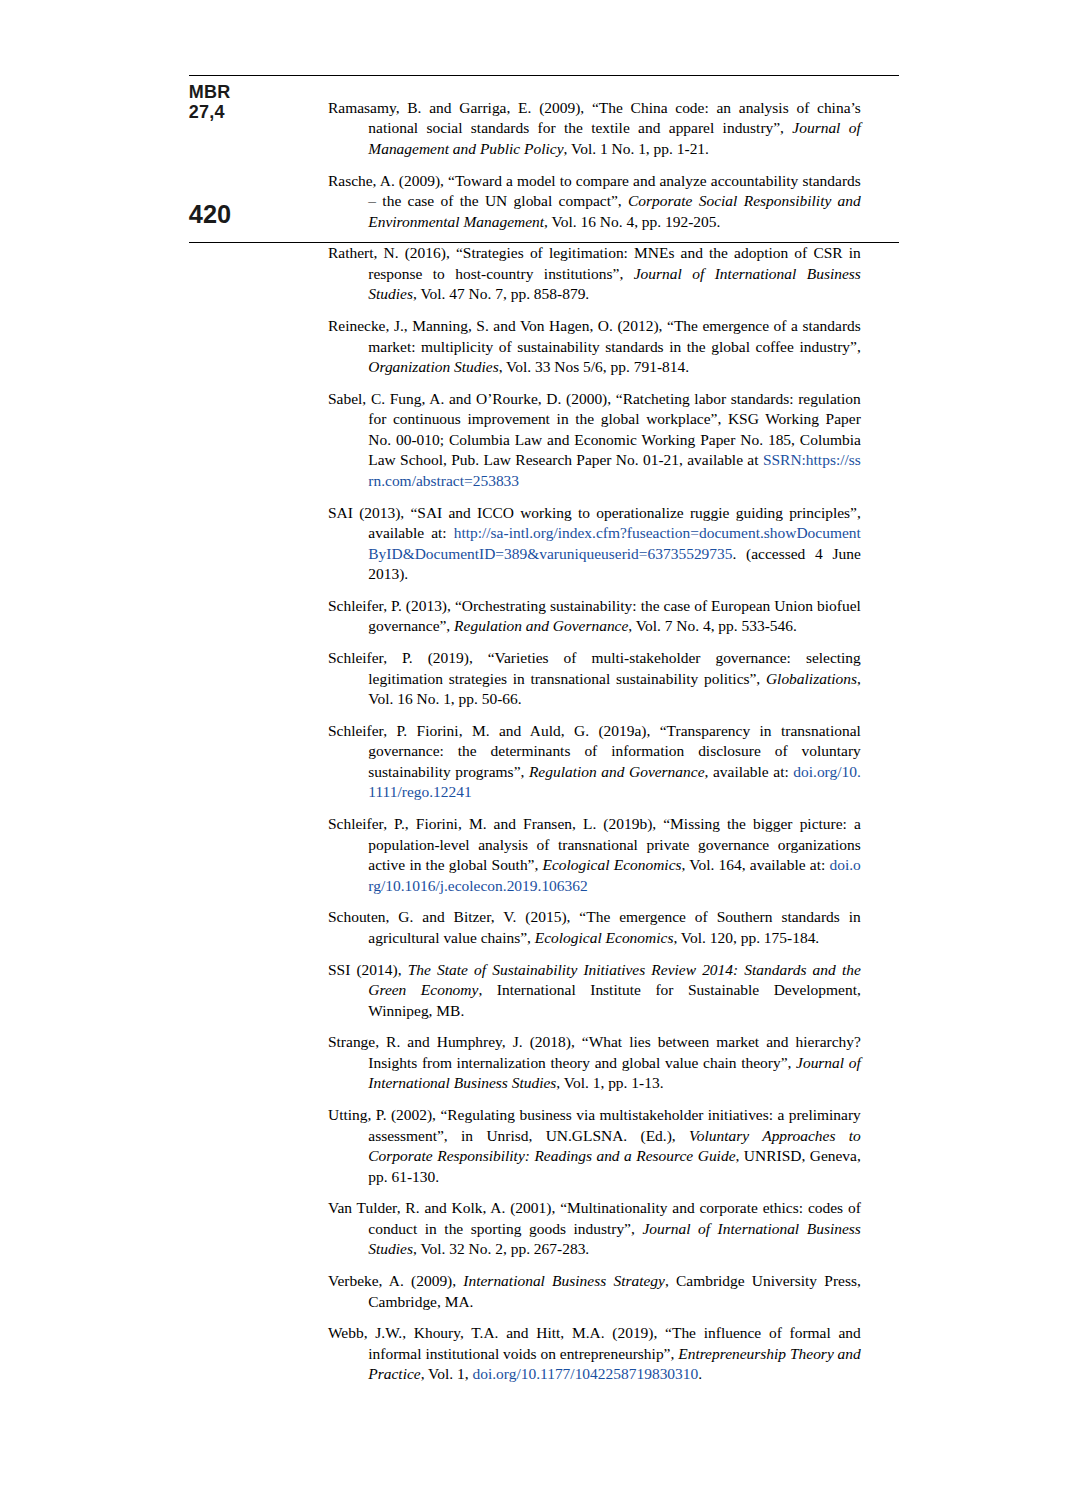MBR
27,4
420
Ramasamy, B. and Garriga, E. (2009), “The China code: an analysis of china’s national social standards for the textile and apparel industry”, Journal of Management and Public Policy, Vol. 1 No. 1, pp. 1-21.
Rasche, A. (2009), “Toward a model to compare and analyze accountability standards – the case of the UN global compact”, Corporate Social Responsibility and Environmental Management, Vol. 16 No. 4, pp. 192-205.
Rathert, N. (2016), “Strategies of legitimation: MNEs and the adoption of CSR in response to host-country institutions”, Journal of International Business Studies, Vol. 47 No. 7, pp. 858-879.
Reinecke, J., Manning, S. and Von Hagen, O. (2012), “The emergence of a standards market: multiplicity of sustainability standards in the global coffee industry”, Organization Studies, Vol. 33 Nos 5/6, pp. 791-814.
Sabel, C. Fung, A. and O’Rourke, D. (2000), “Ratcheting labor standards: regulation for continuous improvement in the global workplace”, KSG Working Paper No. 00-010; Columbia Law and Economic Working Paper No. 185, Columbia Law School, Pub. Law Research Paper No. 01-21, available at SSRN:https://ssrn.com/abstract=253833
SAI (2013), “SAI and ICCO working to operationalize ruggie guiding principles”, available at: http://sa-intl.org/index.cfm?fuseaction=document.showDocumentByID&DocumentID=389&varuniqueuserid=63735529735. (accessed 4 June 2013).
Schleifer, P. (2013), “Orchestrating sustainability: the case of European Union biofuel governance”, Regulation and Governance, Vol. 7 No. 4, pp. 533-546.
Schleifer, P. (2019), “Varieties of multi-stakeholder governance: selecting legitimation strategies in transnational sustainability politics”, Globalizations, Vol. 16 No. 1, pp. 50-66.
Schleifer, P. Fiorini, M. and Auld, G. (2019a), “Transparency in transnational governance: the determinants of information disclosure of voluntary sustainability programs”, Regulation and Governance, available at: doi.org/10.1111/rego.12241
Schleifer, P., Fiorini, M. and Fransen, L. (2019b), “Missing the bigger picture: a population-level analysis of transnational private governance organizations active in the global South”, Ecological Economics, Vol. 164, available at: doi.org/10.1016/j.ecolecon.2019.106362
Schouten, G. and Bitzer, V. (2015), “The emergence of Southern standards in agricultural value chains”, Ecological Economics, Vol. 120, pp. 175-184.
SSI (2014), The State of Sustainability Initiatives Review 2014: Standards and the Green Economy, International Institute for Sustainable Development, Winnipeg, MB.
Strange, R. and Humphrey, J. (2018), “What lies between market and hierarchy? Insights from internalization theory and global value chain theory”, Journal of International Business Studies, Vol. 1, pp. 1-13.
Utting, P. (2002), “Regulating business via multistakeholder initiatives: a preliminary assessment”, in Unrisd, UN.GLSNA. (Ed.), Voluntary Approaches to Corporate Responsibility: Readings and a Resource Guide, UNRISD, Geneva, pp. 61-130.
Van Tulder, R. and Kolk, A. (2001), “Multinationality and corporate ethics: codes of conduct in the sporting goods industry”, Journal of International Business Studies, Vol. 32 No. 2, pp. 267-283.
Verbeke, A. (2009), International Business Strategy, Cambridge University Press, Cambridge, MA.
Webb, J.W., Khoury, T.A. and Hitt, M.A. (2019), “The influence of formal and informal institutional voids on entrepreneurship”, Entrepreneurship Theory and Practice, Vol. 1, doi.org/10.1177/1042258719830310.